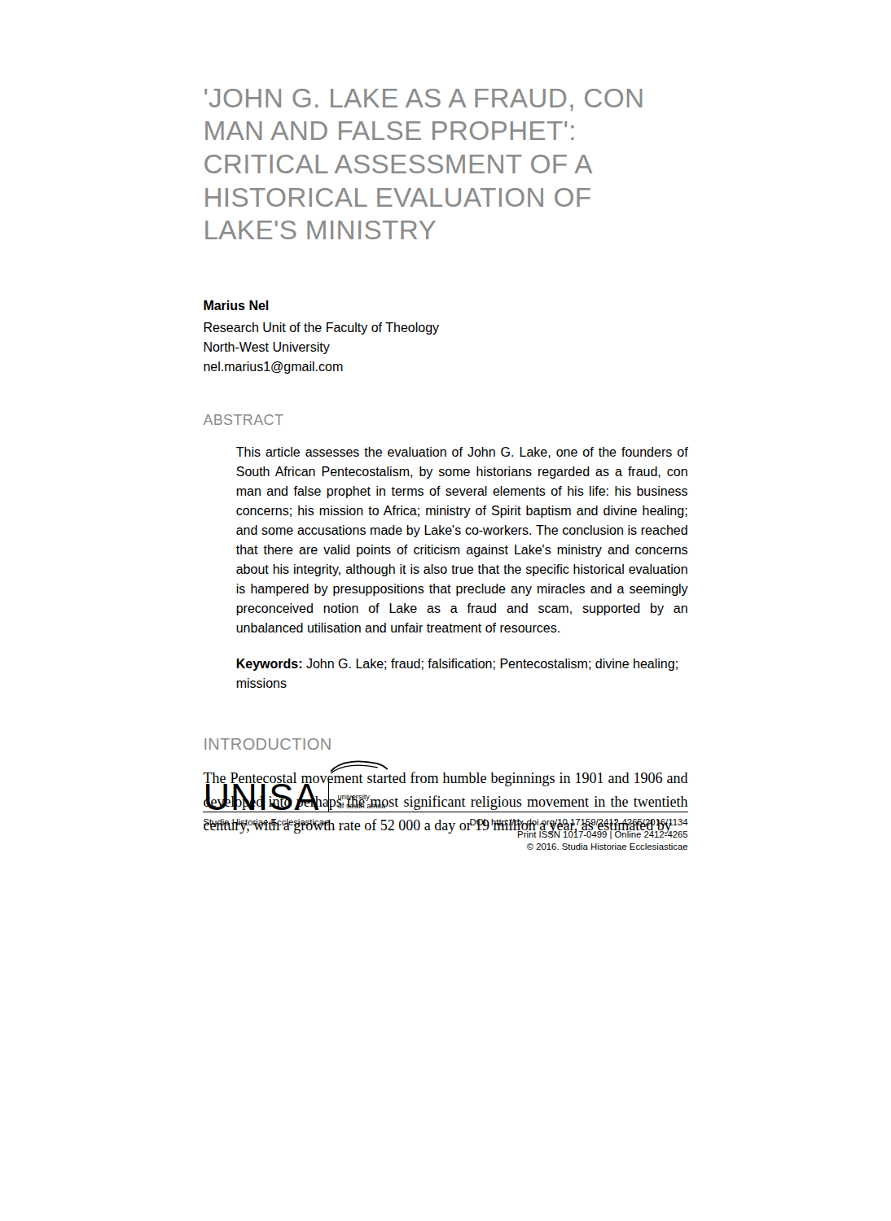'John G. Lake as a Fraud, Con Man and False Prophet': Critical Assessment of a Historical Evaluation of Lake's Ministry
Marius Nel
Research Unit of the Faculty of Theology
North-West University
nel.marius1@gmail.com
Abstract
This article assesses the evaluation of John G. Lake, one of the founders of South African Pentecostalism, by some historians regarded as a fraud, con man and false prophet in terms of several elements of his life: his business concerns; his mission to Africa; ministry of Spirit baptism and divine healing; and some accusations made by Lake's co-workers. The conclusion is reached that there are valid points of criticism against Lake's ministry and concerns about his integrity, although it is also true that the specific historical evaluation is hampered by presuppositions that preclude any miracles and a seemingly preconceived notion of Lake as a fraud and scam, supported by an unbalanced utilisation and unfair treatment of resources.
Keywords: John G. Lake; fraud; falsification; Pentecostalism; divine healing; missions
Introduction
The Pentecostal movement started from humble beginnings in 1901 and 1906 and developed into perhaps the most significant religious movement in the twentieth century, with a growth rate of 52 000 a day or 19 million a year, as estimated by
UNISA university
of south africa
Studia Historiae Ecclesiasticae
DOI: http://dx.doi.org/10.17159/2412-4265/2016/1134
Print ISSN 1017-0499 | Online 2412-4265
© 2016. Studia Historiae Ecclesiasticae